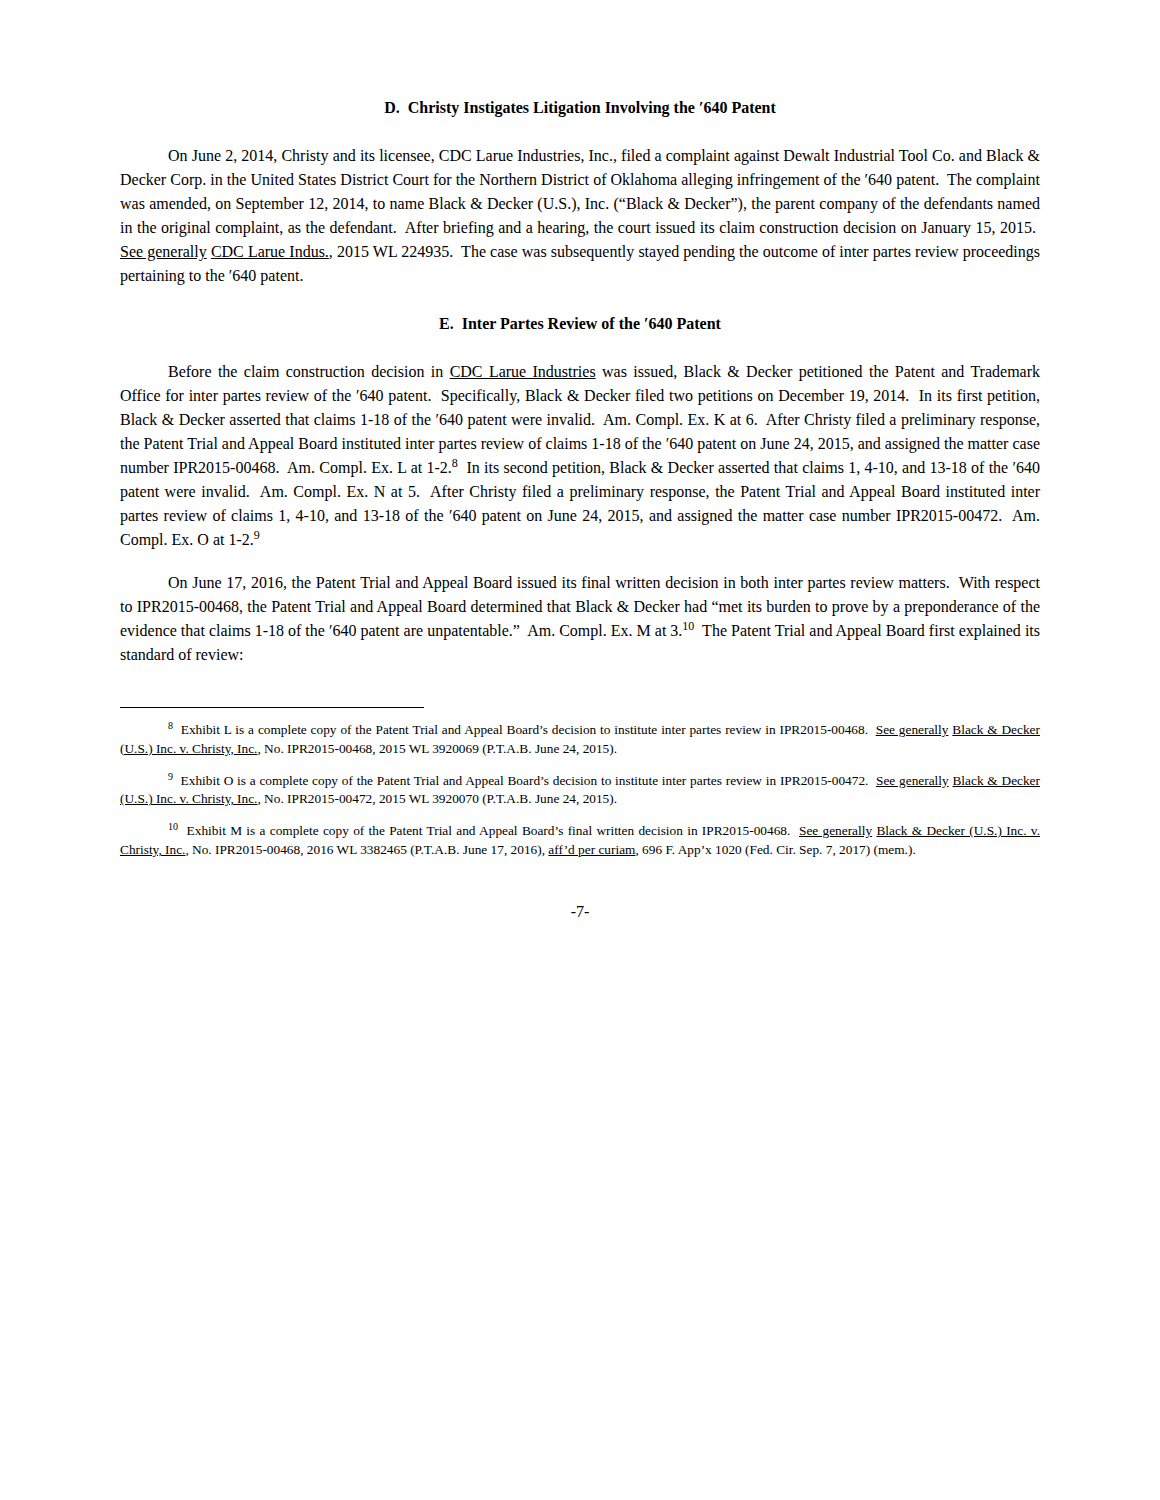D. Christy Instigates Litigation Involving the ′640 Patent
On June 2, 2014, Christy and its licensee, CDC Larue Industries, Inc., filed a complaint against Dewalt Industrial Tool Co. and Black & Decker Corp. in the United States District Court for the Northern District of Oklahoma alleging infringement of the ′640 patent. The complaint was amended, on September 12, 2014, to name Black & Decker (U.S.), Inc. (“Black & Decker”), the parent company of the defendants named in the original complaint, as the defendant. After briefing and a hearing, the court issued its claim construction decision on January 15, 2015. See generally CDC Larue Indus., 2015 WL 224935. The case was subsequently stayed pending the outcome of inter partes review proceedings pertaining to the ′640 patent.
E. Inter Partes Review of the ′640 Patent
Before the claim construction decision in CDC Larue Industries was issued, Black & Decker petitioned the Patent and Trademark Office for inter partes review of the ′640 patent. Specifically, Black & Decker filed two petitions on December 19, 2014. In its first petition, Black & Decker asserted that claims 1-18 of the ′640 patent were invalid. Am. Compl. Ex. K at 6. After Christy filed a preliminary response, the Patent Trial and Appeal Board instituted inter partes review of claims 1-18 of the ′640 patent on June 24, 2015, and assigned the matter case number IPR2015-00468. Am. Compl. Ex. L at 1-2.8 In its second petition, Black & Decker asserted that claims 1, 4-10, and 13-18 of the ′640 patent were invalid. Am. Compl. Ex. N at 5. After Christy filed a preliminary response, the Patent Trial and Appeal Board instituted inter partes review of claims 1, 4-10, and 13-18 of the ′640 patent on June 24, 2015, and assigned the matter case number IPR2015-00472. Am. Compl. Ex. O at 1-2.9
On June 17, 2016, the Patent Trial and Appeal Board issued its final written decision in both inter partes review matters. With respect to IPR2015-00468, the Patent Trial and Appeal Board determined that Black & Decker had “met its burden to prove by a preponderance of the evidence that claims 1-18 of the ′640 patent are unpatentable.” Am. Compl. Ex. M at 3.10 The Patent Trial and Appeal Board first explained its standard of review:
8 Exhibit L is a complete copy of the Patent Trial and Appeal Board’s decision to institute inter partes review in IPR2015-00468. See generally Black & Decker (U.S.) Inc. v. Christy, Inc., No. IPR2015-00468, 2015 WL 3920069 (P.T.A.B. June 24, 2015).
9 Exhibit O is a complete copy of the Patent Trial and Appeal Board’s decision to institute inter partes review in IPR2015-00472. See generally Black & Decker (U.S.) Inc. v. Christy, Inc., No. IPR2015-00472, 2015 WL 3920070 (P.T.A.B. June 24, 2015).
10 Exhibit M is a complete copy of the Patent Trial and Appeal Board’s final written decision in IPR2015-00468. See generally Black & Decker (U.S.) Inc. v. Christy, Inc., No. IPR2015-00468, 2016 WL 3382465 (P.T.A.B. June 17, 2016), aff’d per curiam, 696 F. App’x 1020 (Fed. Cir. Sep. 7, 2017) (mem.).
-7-